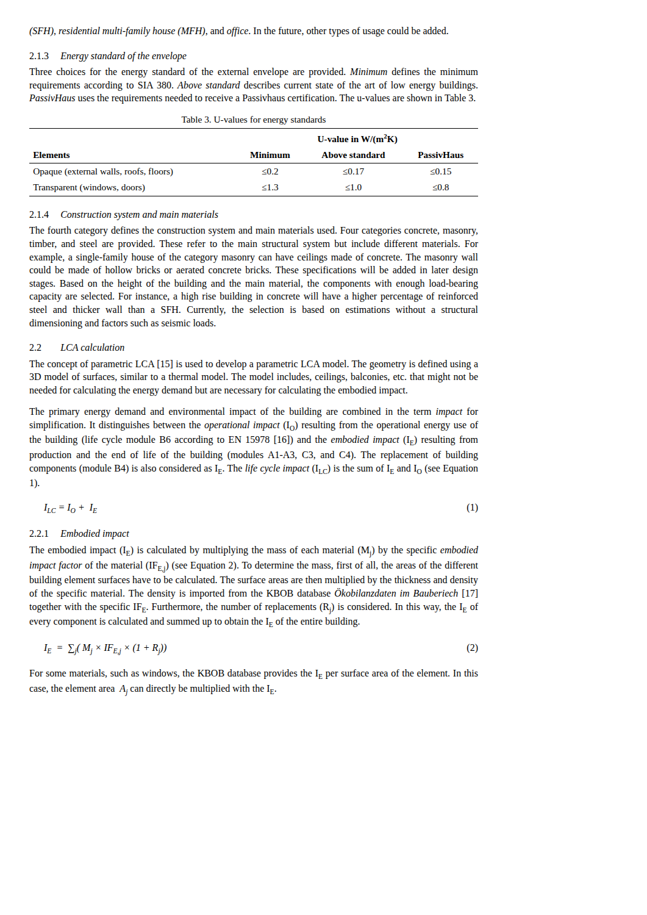(SFH), residential multi-family house (MFH), and office. In the future, other types of usage could be added.
2.1.3 Energy standard of the envelope
Three choices for the energy standard of the external envelope are provided. Minimum defines the minimum requirements according to SIA 380. Above standard describes current state of the art of low energy buildings. PassivHaus uses the requirements needed to receive a Passivhaus certification. The u-values are shown in Table 3.
Table 3. U-values for energy standards
| | U-value in W/(m 2 K) |
| --- | --- |
| Elements | Minimum | Above standard | PassivHaus |
| Opaque (external walls, roofs, floors) | ≤0.2 | ≤0.17 | ≤0.15 |
| Transparent (windows, doors) | ≤1.3 | ≤1.0 | ≤0.8 |
2.1.4 Construction system and main materials
The fourth category defines the construction system and main materials used. Four categories concrete, masonry, timber, and steel are provided. These refer to the main structural system but include different materials. For example, a single-family house of the category masonry can have ceilings made of concrete. The masonry wall could be made of hollow bricks or aerated concrete bricks. These specifications will be added in later design stages. Based on the height of the building and the main material, the components with enough load-bearing capacity are selected. For instance, a high rise building in concrete will have a higher percentage of reinforced steel and thicker wall than a SFH. Currently, the selection is based on estimations without a structural dimensioning and factors such as seismic loads.
2.2 LCA calculation
The concept of parametric LCA [15] is used to develop a parametric LCA model. The geometry is defined using a 3D model of surfaces, similar to a thermal model. The model includes, ceilings, balconies, etc. that might not be needed for calculating the energy demand but are necessary for calculating the embodied impact.
The primary energy demand and environmental impact of the building are combined in the term impact for simplification. It distinguishes between the operational impact (IO) resulting from the operational energy use of the building (life cycle module B6 according to EN 15978 [16]) and the embodied impact (IE) resulting from production and the end of life of the building (modules A1-A3, C3, and C4). The replacement of building components (module B4) is also considered as IE. The life cycle impact (ILC) is the sum of IE and IO (see Equation 1).
ILC = IO + IE (1)
2.2.1 Embodied impact
The embodied impact (IE) is calculated by multiplying the mass of each material (Mj) by the specific embodied impact factor of the material (IFE,j) (see Equation 2). To determine the mass, first of all, the areas of the different building element surfaces have to be calculated. The surface areas are then multiplied by the thickness and density of the specific material. The density is imported from the KBOB database Ökobilanzdaten im Bauberiech [17] together with the specific IFE. Furthermore, the number of replacements (Rj) is considered. In this way, the IE of every component is calculated and summed up to obtain the IE of the entire building.
IE = ∑j( Mj × IFE,j × (1 + Rj)) (2)
For some materials, such as windows, the KBOB database provides the IE per surface area of the element. In this case, the element area Aj can directly be multiplied with the IE.